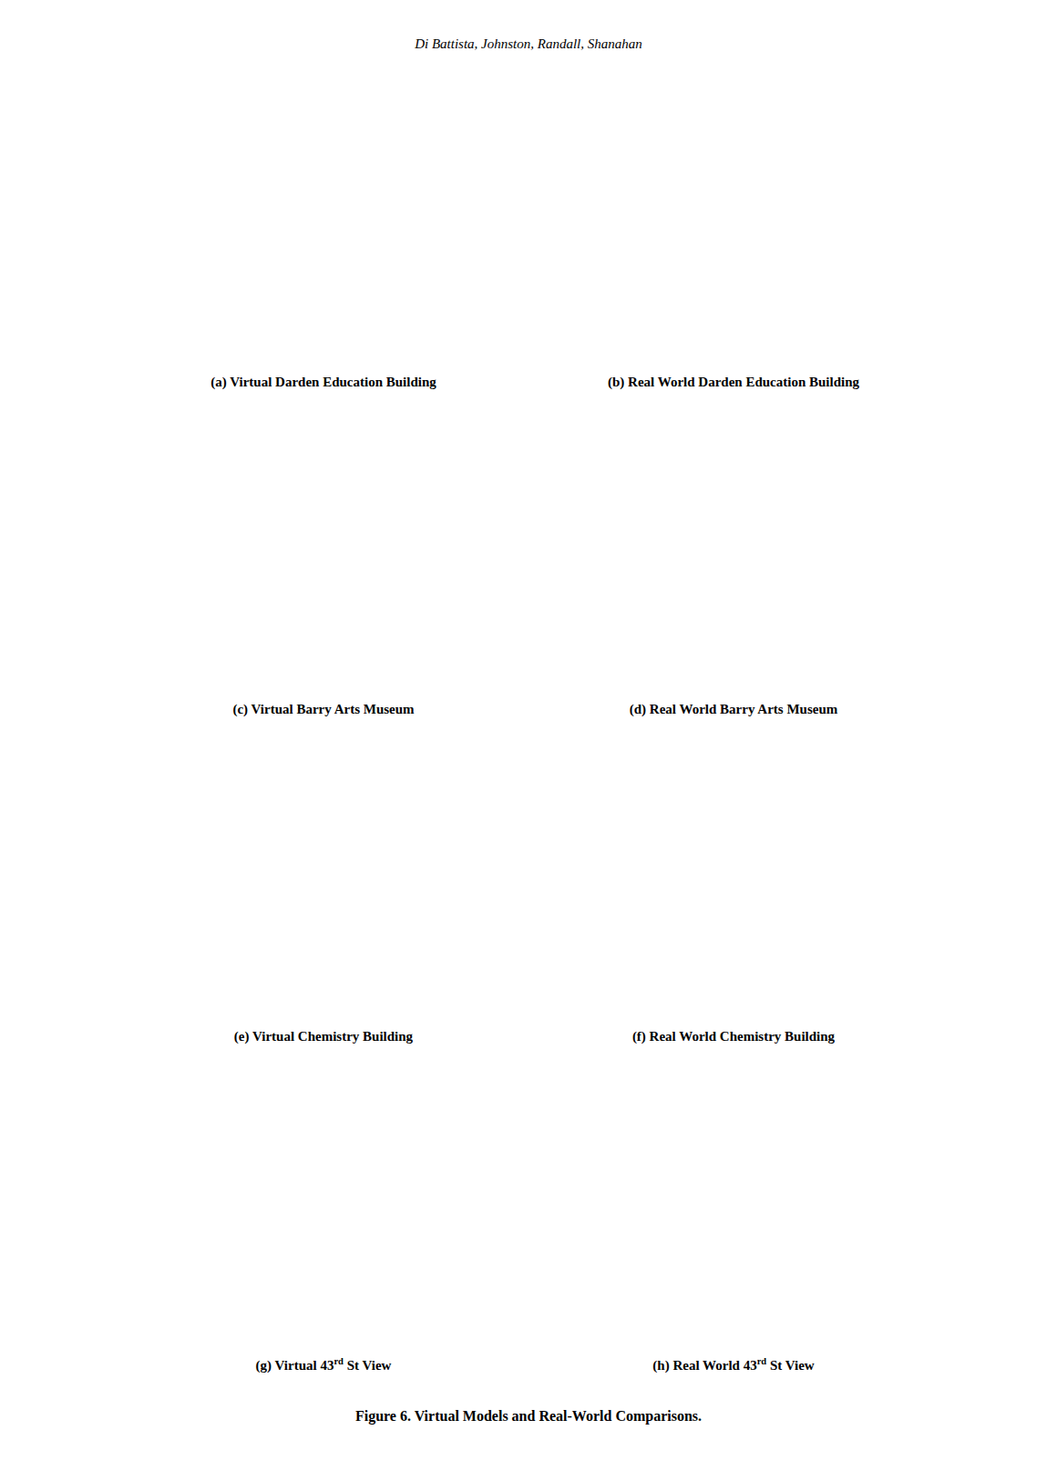Di Battista, Johnston, Randall, Shanahan
(a) Virtual Darden Education Building
(b) Real World Darden Education Building
(c) Virtual Barry Arts Museum
(d) Real World Barry Arts Museum
(e) Virtual Chemistry Building
(f) Real World Chemistry Building
(g) Virtual 43rd St View
(h) Real World 43rd St View
Figure 6. Virtual Models and Real-World Comparisons.